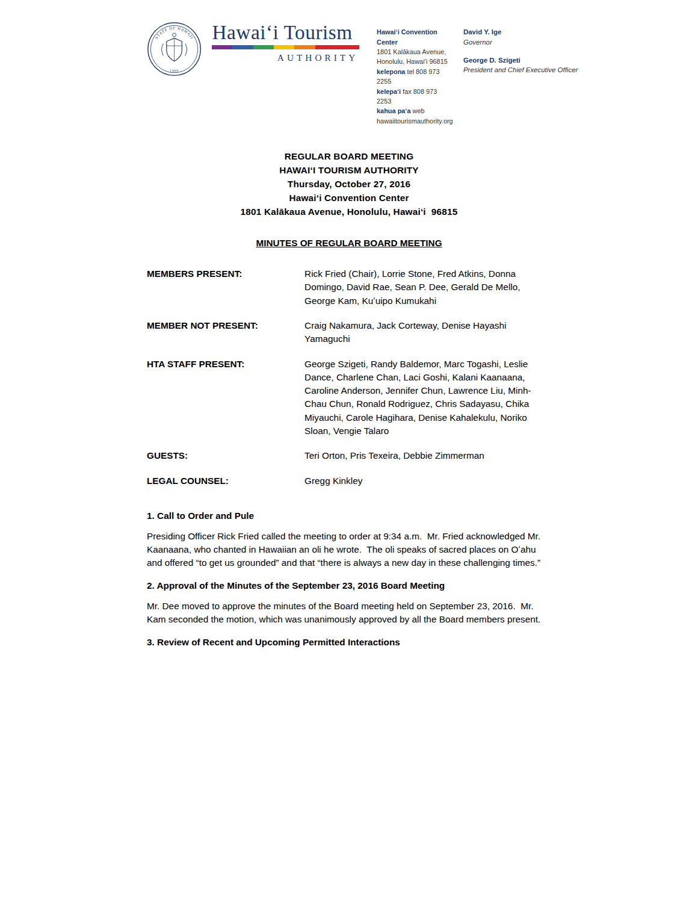STATE OF HAWAII 1959
Hawaiʻi Tourism
AUTHORITY
Hawaiʻi Convention Center
1801 Kalākaua Avenue, Honolulu, Hawaiʻi 96815
kelepona tel 808 973 2255
kelepaʻi fax 808 973 2253
kahua paʻa web hawaiitourismauthority.org
David Y. Ige
Governor
George D. Szigeti
President and Chief Executive Officer
REGULAR BOARD MEETING
HAWAIʻI TOURISM AUTHORITY
Thursday, October 27, 2016
Hawaiʻi Convention Center
1801 Kalākaua Avenue, Honolulu, Hawaiʻi 96815
MINUTES OF REGULAR BOARD MEETING
| MEMBERS PRESENT: | Rick Fried (Chair), Lorrie Stone, Fred Atkins, Donna Domingo, David Rae, Sean P. Dee, Gerald De Mello, George Kam, Kuʻuipo Kumukahi |
| MEMBER NOT PRESENT: | Craig Nakamura, Jack Corteway, Denise Hayashi Yamaguchi |
| HTA STAFF PRESENT: | George Szigeti, Randy Baldemor, Marc Togashi, Leslie Dance, Charlene Chan, Laci Goshi, Kalani Kaanaana, Caroline Anderson, Jennifer Chun, Lawrence Liu, Minh-Chau Chun, Ronald Rodriguez, Chris Sadayasu, Chika Miyauchi, Carole Hagihara, Denise Kahalekulu, Noriko Sloan, Vengie Talaro |
| GUESTS: | Teri Orton, Pris Texeira, Debbie Zimmerman |
| LEGAL COUNSEL: | Gregg Kinkley |
Call to Order and Pule
Presiding Officer Rick Fried called the meeting to order at 9:34 a.m. Mr. Fried acknowledged Mr. Kaanaana, who chanted in Hawaiian an oli he wrote. The oli speaks of sacred places on Oʻahu and offered “to get us grounded” and that “there is always a new day in these challenging times.”
Approval of the Minutes of the September 23, 2016 Board Meeting
Mr. Dee moved to approve the minutes of the Board meeting held on September 23, 2016. Mr. Kam seconded the motion, which was unanimously approved by all the Board members present.
Review of Recent and Upcoming Permitted Interactions